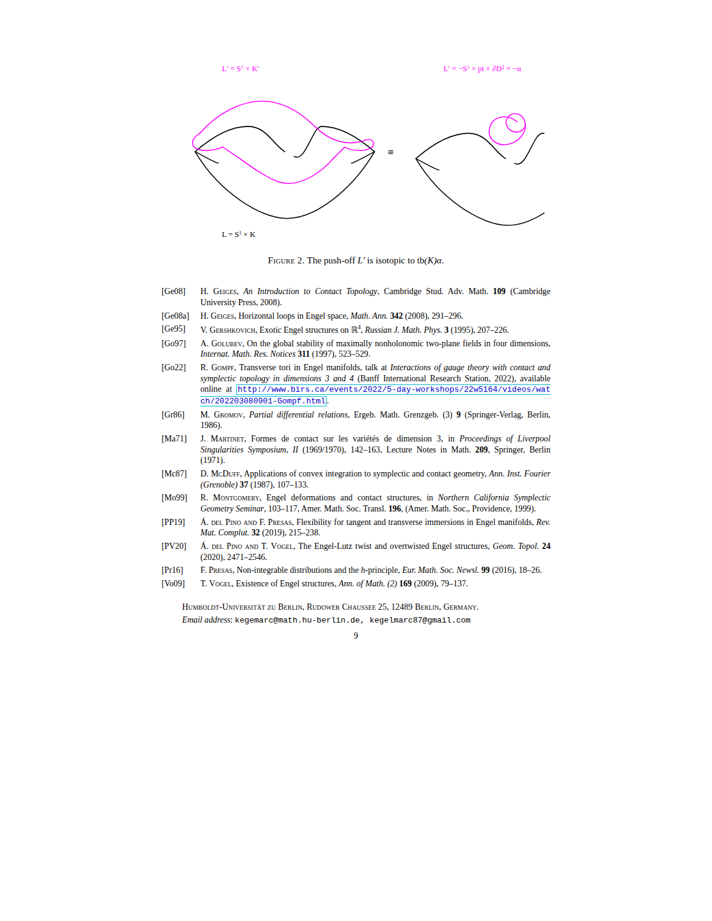L′ = S1 × K′ L = S1 × K ≅ L′ = −S1 × pt × ∂D2 = −α
Figure 2. The push-off L′ is isotopic to tb(K)α.
[Ge08]
H. Geiges, An Introduction to Contact Topology, Cambridge Stud. Adv. Math. 109 (Cambridge University Press, 2008).
[Ge08a]
H. Geiges, Horizontal loops in Engel space, Math. Ann. 342 (2008), 291–296.
[Ge95]
V. Gershkovich, Exotic Engel structures on ℝ4, Russian J. Math. Phys. 3 (1995), 207–226.
[Go97]
A. Golubev, On the global stability of maximally nonholonomic two-plane fields in four dimensions, Internat. Math. Res. Notices 311 (1997), 523–529.
[Go22]
R. Gompf, Transverse tori in Engel manifolds, talk at Interactions of gauge theory with contact and symplectic topology in dimensions 3 and 4 (Banff International Research Station, 2022), available online at http://www.birs.ca/events/2022/5-day-workshops/22w5164/videos/watch/202203080901-Gompf.html.
[Gr86]
M. Gromov, Partial differential relations, Ergeb. Math. Grenzgeb. (3) 9 (Springer-Verlag, Berlin, 1986).
[Ma71]
J. Martinet, Formes de contact sur les variétés de dimension 3, in Proceedings of Liverpool Singularities Symposium, II (1969/1970), 142–163, Lecture Notes in Math. 209, Springer, Berlin (1971).
[Mc87]
D. McDuff, Applications of convex integration to symplectic and contact geometry, Ann. Inst. Fourier (Grenoble) 37 (1987), 107–133.
[Mo99]
R. Montgomery, Engel deformations and contact structures, in Northern California Symplectic Geometry Seminar, 103–117, Amer. Math. Soc. Transl. 196, (Amer. Math. Soc., Providence, 1999).
[PP19]
Á. del Pino and F. Presas, Flexibility for tangent and transverse immersions in Engel manifolds, Rev. Mat. Complut. 32 (2019), 215–238.
[PV20]
Á. del Pino and T. Vogel, The Engel-Lutz twist and overtwisted Engel structures, Geom. Topol. 24 (2020), 2471–2546.
[Pr16]
F. Presas, Non-integrable distributions and the h-principle, Eur. Math. Soc. Newsl. 99 (2016), 18–26.
[Vo09]
T. Vogel, Existence of Engel structures, Ann. of Math. (2) 169 (2009), 79–137.
Humboldt-Universität zu Berlin, Rudower Chaussee 25, 12489 Berlin, Germany.
Email address: kegemarc@math.hu-berlin.de, kegelmarc87@gmail.com
9